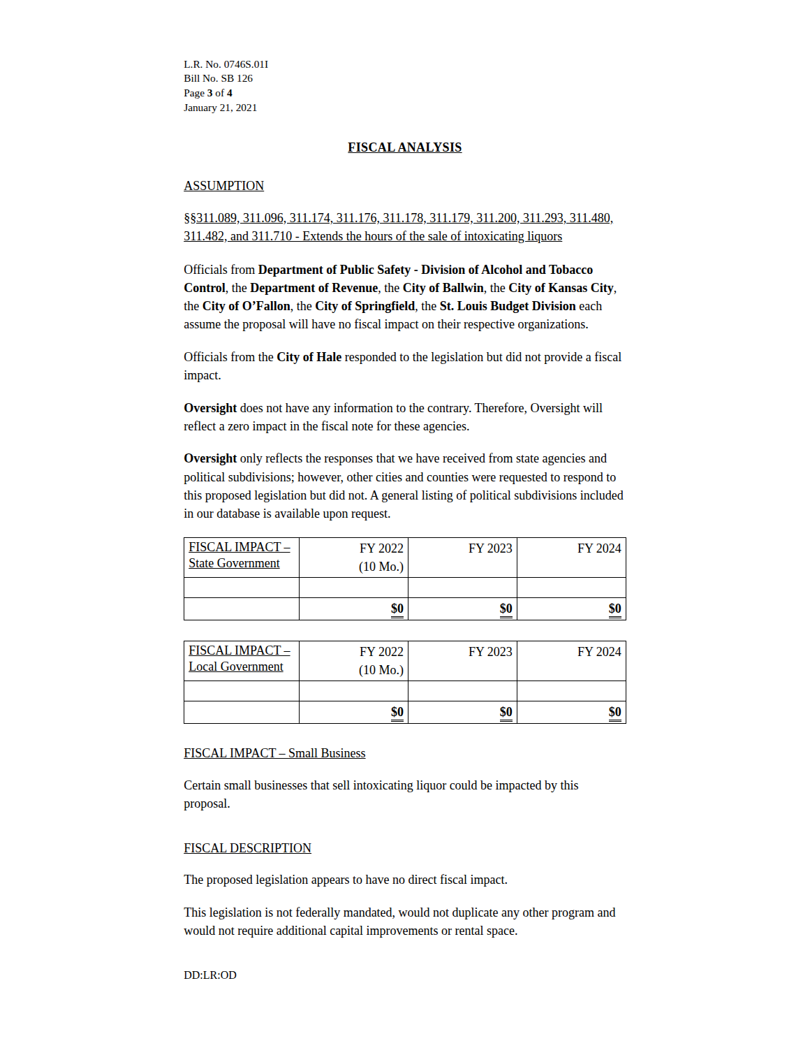L.R. No. 0746S.01I
Bill No. SB 126
Page 3 of 4
January 21, 2021
FISCAL ANALYSIS
ASSUMPTION
§§311.089, 311.096, 311.174, 311.176, 311.178, 311.179, 311.200, 311.293, 311.480, 311.482, and 311.710 - Extends the hours of the sale of intoxicating liquors
Officials from Department of Public Safety - Division of Alcohol and Tobacco Control, the Department of Revenue, the City of Ballwin, the City of Kansas City, the City of O’Fallon, the City of Springfield, the St. Louis Budget Division each assume the proposal will have no fiscal impact on their respective organizations.
Officials from the City of Hale responded to the legislation but did not provide a fiscal impact.
Oversight does not have any information to the contrary. Therefore, Oversight will reflect a zero impact in the fiscal note for these agencies.
Oversight only reflects the responses that we have received from state agencies and political subdivisions; however, other cities and counties were requested to respond to this proposed legislation but did not. A general listing of political subdivisions included in our database is available upon request.
| FISCAL IMPACT – State Government | FY 2022 (10 Mo.) | FY 2023 | FY 2024 |
| | $0 | $0 | $0 |
| FISCAL IMPACT – Local Government | FY 2022 (10 Mo.) | FY 2023 | FY 2024 |
| | $0 | $0 | $0 |
FISCAL IMPACT – Small Business
Certain small businesses that sell intoxicating liquor could be impacted by this proposal.
FISCAL DESCRIPTION
The proposed legislation appears to have no direct fiscal impact.
This legislation is not federally mandated, would not duplicate any other program and would not require additional capital improvements or rental space.
DD:LR:OD